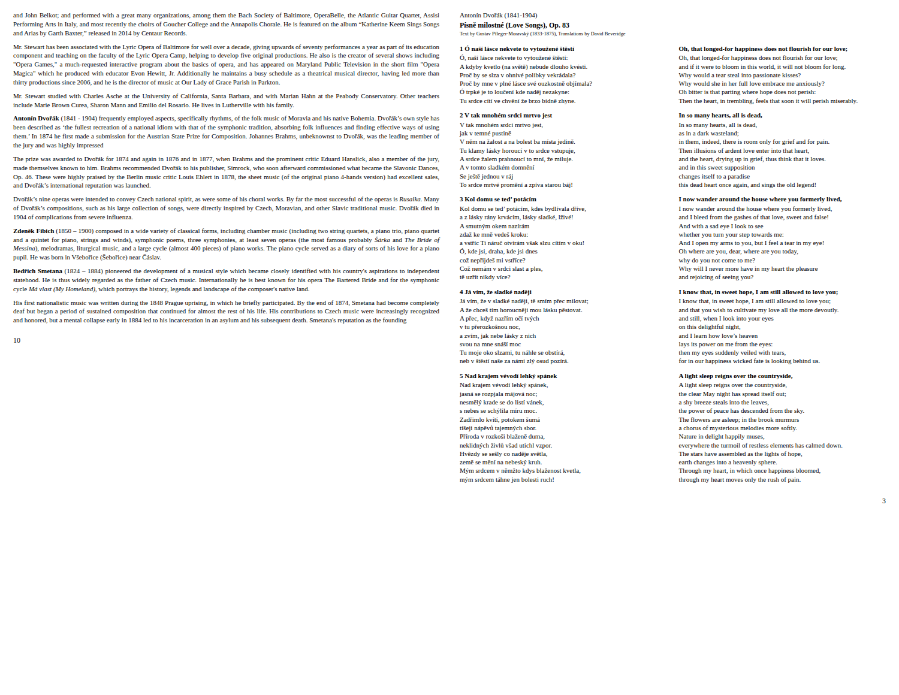and John Belkot; and performed with a great many organizations, among them the Bach Society of Baltimore, OperaBelle, the Atlantic Guitar Quartet, Assisi Performing Arts in Italy, and most recently the choirs of Goucher College and the Annapolis Chorale. He is featured on the album “Katherine Keem Sings Songs and Arias by Garth Baxter,” released in 2014 by Centaur Records.
Mr. Stewart has been associated with the Lyric Opera of Baltimore for well over a decade, giving upwards of seventy performances a year as part of its education component and teaching on the faculty of the Lyric Opera Camp, helping to develop five original productions. He also is the creator of several shows including "Opera Games," a much-requested interactive program about the basics of opera, and has appeared on Maryland Public Television in the short film "Opera Magica" which he produced with educator Evon Hewitt, Jr. Additionally he maintains a busy schedule as a theatrical musical director, having led more than thirty productions since 2006, and he is the director of music at Our Lady of Grace Parish in Parkton.
Mr. Stewart studied with Charles Asche at the University of California, Santa Barbara, and with Marian Hahn at the Peabody Conservatory. Other teachers include Marie Brown Curea, Sharon Mann and Emilio del Rosario. He lives in Lutherville with his family.
Antonín Dvořák (1841 - 1904) frequently employed aspects, specifically rhythms, of the folk music of Moravia and his native Bohemia. Dvořák’s own style has been described as ‘the fullest recreation of a national idiom with that of the symphonic tradition, absorbing folk influences and finding effective ways of using them.’ In 1874 he first made a submission for the Austrian State Prize for Composition. Johannes Brahms, unbeknownst to Dvořák, was the leading member of the jury and was highly impressed
The prize was awarded to Dvořák for 1874 and again in 1876 and in 1877, when Brahms and the prominent critic Eduard Hanslick, also a member of the jury, made themselves known to him. Brahms recommended Dvořák to his publisher, Simrock, who soon afterward commissioned what became the Slavonic Dances, Op. 46. These were highly praised by the Berlin music critic Louis Ehlert in 1878, the sheet music (of the original piano 4-hands version) had excellent sales, and Dvořák’s international reputation was launched.
Dvořák’s nine operas were intended to convey Czech national spirit, as were some of his choral works. By far the most successful of the operas is Rusalka. Many of Dvořák’s compositions, such as his large collection of songs, were directly inspired by Czech, Moravian, and other Slavic traditional music. Dvořák died in 1904 of complications from severe influenza.
Zdeněk Fibich (1850 – 1900) composed in a wide variety of classical forms, including chamber music (including two string quartets, a piano trio, piano quartet and a quintet for piano, strings and winds), symphonic poems, three symphonies, at least seven operas (the most famous probably Šárka and The Bride of Messina), melodramas, liturgical music, and a large cycle (almost 400 pieces) of piano works. The piano cycle served as a diary of sorts of his love for a piano pupil. He was born in Všebořice (Šebořice) near Čáslav.
Bedřich Smetana (1824 – 1884) pioneered the development of a musical style which became closely identified with his country's aspirations to independent statehood. He is thus widely regarded as the father of Czech music. Internationally he is best known for his opera The Bartered Bride and for the symphonic cycle Má vlast (My Homeland), which portrays the history, legends and landscape of the composer's native land.
His first nationalistic music was written during the 1848 Prague uprising, in which he briefly participated. By the end of 1874, Smetana had become completely deaf but began a period of sustained composition that continued for almost the rest of his life. His contributions to Czech music were increasingly recognized and honored, but a mental collapse early in 1884 led to his incarceration in an asylum and his subsequent death. Smetana's reputation as the founding
10
Antonín Dvořák (1841-1904)
Písně milostné (Love Songs), Op. 83
Text by Gustav Pfleger-Moravský (1833-1875), Translations by David Beveridge
1 Ó naší lásce nekvete to vytoužené štěstí
Ó, naší lásce nekvete to vytoužené štěstí: A kdyby kvetlo (na světě) nebude dlouho kvésti. Proč by se slza v ohnivé polibky vekrádala? Proč by mne v plné lásce své ouzkostně objímala? Ó trpké je to loučení kde naděj nezakyne: Tu srdce cítí ve chvění že brzo bídně zhyne.
2 V tak mnohém srdci mrtvo jest
V tak mnohém srdci mrtvo jest, jak v temné pustině V něm na žalost a na bolest ba místa jedině. Tu klamy lásky horoucí v to srdce vstupuje, A srdce žalem prahnoucí to mní, že miluje. A v tomto sladkém domnění Se ještě jednou v ráj To srdce mrtvé promění a zpíva starou báj!
3 Kol domu se ted’ potácím
Kol domu se ted’ potácím, kdes bydlívala dříve, a z lásky rány krvácím, lásky sladké, lživé! A smutným okem nazírám zdaž ke mně vedeš kroku: a vstříc Ti náruč otvírám však slzu cítím v oku! Ó, kde jsi, draha, kde jsi dnes což nepřijdeš mi vstříce? Což nemám v srdci slast a ples, tě uzřít nikdy více?
4 Já vím, že sladké naději
Já vím, že v sladké naději, tě smím přec milovat; A že chceš tím horoucněji mou lásku pěstovat. A přec, když nazřím očí tvých v tu přerozkošnou noc, a zvím, jak nebe lásky z nich svou na mne snáší moc Tu moje oko slzami, tu náhle se obstírá, neb v štěstí naše za námi zlý osud pozírá.
5 Nad krajem vévodí lehký spánek
Nad krajem vévodí lehký spánek, jasná se rozpjala májová noc; nesmělý krade se do listí vánek, s nebes se schýlila míru moc. Zadřimlo kvítí, potokem šumá tišeji nápěvů tajemných sbor. Příroda v rozkoši blaženě duma, neklidných živlů všad utichl vzpor. Hvězdy se sešly co naděje světla, země se mění na nebeský kruh. Mým srdcem v němžto kdys blaženost kvetla, mým srdcem táhne jen bolesti ruch!
Oh, that longed-for happiness does not flourish for our love;
Oh, that longed-for happiness does not flourish for our love; and if it were to bloom in this world, it will not bloom for long. Why would a tear steal into passionate kisses? Why would she in her full love embrace me anxiously? Oh bitter is that parting where hope does not perish: Then the heart, in trembling, feels that soon it will perish miserably.
In so many hearts, all is dead,
In so many hearts, all is dead, as in a dark wasteland; in them, indeed, there is room only for grief and for pain. Then illusions of ardent love enter into that heart, and the heart, drying up in grief, thus think that it loves. and in this sweet supposition changes itself to a paradise this dead heart once again, and sings the old legend!
I now wander around the house where you formerly lived,
I now wander around the house where you formerly lived, and I bleed from the gashes of that love, sweet and false! And with a sad eye I look to see whether you turn your step towards me: And I open my arms to you, but I feel a tear in my eye! Oh where are you, dear, where are you today, why do you not come to me? Why will I never more have in my heart the pleasure and rejoicing of seeing you?
I know that, in sweet hope, I am still allowed to love you;
I know that, in sweet hope, I am still allowed to love you; and that you wish to cultivate my love all the more devoutly. and still, when I look into your eyes on this delightful night, and I learn how love’s heaven lays its power on me from the eyes: then my eyes suddenly veiled with tears, for in our happiness wicked fate is looking behind us.
A light sleep reigns over the countryside,
A light sleep reigns over the countryside, the clear May night has spread itself out; a shy breeze steals into the leaves, the power of peace has descended from the sky. The flowers are asleep; in the brook murmurs a chorus of mysterious melodies more softly. Nature in delight happily muses, everywhere the turmoil of restless elements has calmed down. The stars have assembled as the lights of hope, earth changes into a heavenly sphere. Through my heart, in which once happiness bloomed, through my heart moves only the rush of pain.
3